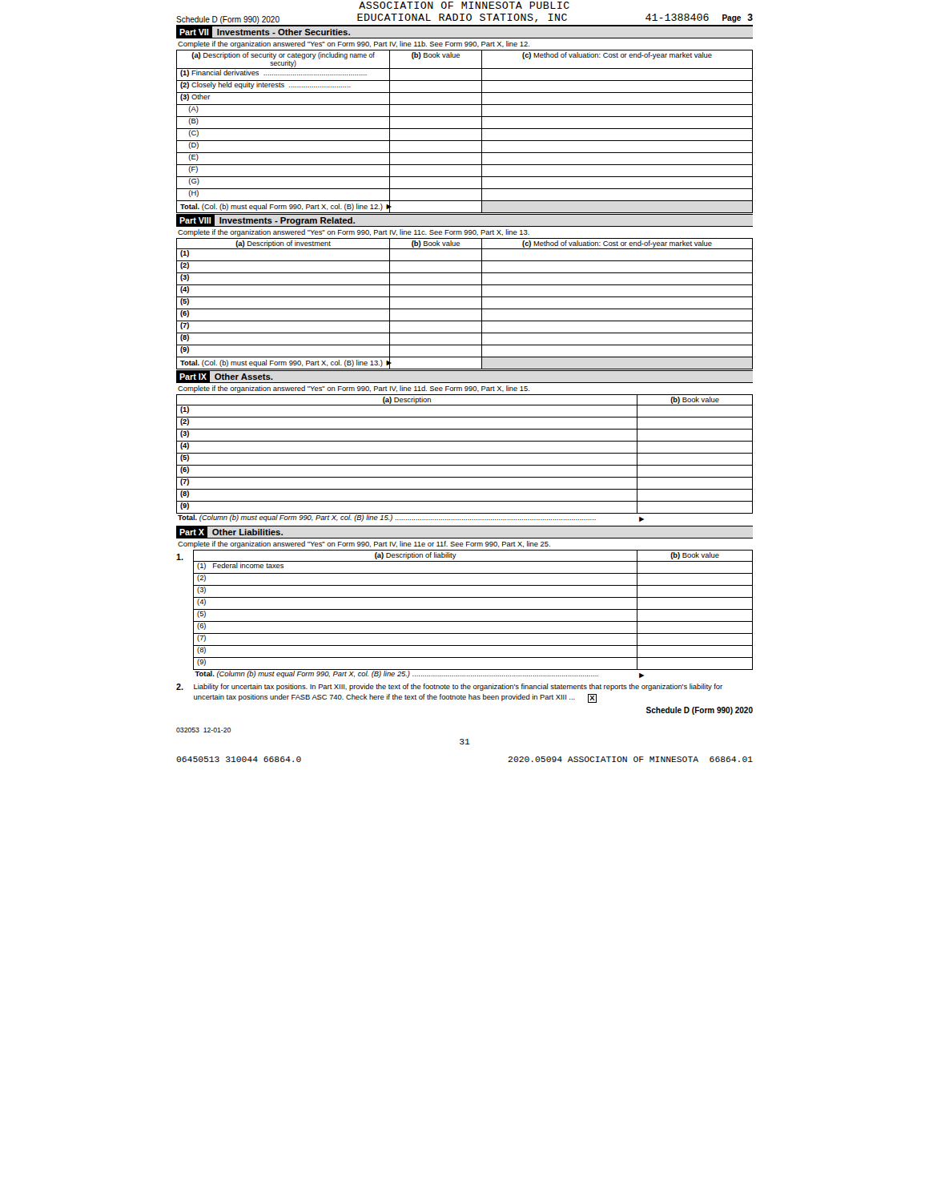ASSOCIATION OF MINNESOTA PUBLIC
Schedule D (Form 990) 2020
EDUCATIONAL RADIO STATIONS, INC
41-1388406 Page 3
Part VII
Investments - Other Securities.
Complete if the organization answered "Yes" on Form 990, Part IV, line 11b. See Form 990, Part X, line 12.
| (a) Description of security or category (including name of security) | (b) Book value | (c) Method of valuation: Cost or end-of-year market value |
| --- | --- | --- |
| (1) Financial derivatives .................................................. | | |
| (2) Closely held equity interests .............................. | | |
| (3) Other | | |
| (A) | | |
| (B) | | |
| (C) | | |
| (D) | | |
| (E) | | |
| (F) | | |
| (G) | | |
| (H) | | |
| Total. (Col. (b) must equal Form 990, Part X, col. (B) line 12.) ► | | |
Part VIII
Investments - Program Related.
Complete if the organization answered "Yes" on Form 990, Part IV, line 11c. See Form 990, Part X, line 13.
| (a) Description of investment | (b) Book value | (c) Method of valuation: Cost or end-of-year market value |
| --- | --- | --- |
| (1) | | |
| (2) | | |
| (3) | | |
| (4) | | |
| (5) | | |
| (6) | | |
| (7) | | |
| (8) | | |
| (9) | | |
| Total. (Col. (b) must equal Form 990, Part X, col. (B) line 13.) ► | | |
Part IX
Other Assets.
Complete if the organization answered "Yes" on Form 990, Part IV, line 11d. See Form 990, Part X, line 15.
| (a) Description | (b) Book value |
| --- | --- |
| (1) | |
| (2) | |
| (3) | |
| (4) | |
| (5) | |
| (6) | |
| (7) | |
| (8) | |
| (9) | |
| Total. (Column (b) must equal Form 990, Part X, col. (B) line 15.) ................................................................................................. | ► |
Part X
Other Liabilities.
Complete if the organization answered "Yes" on Form 990, Part IV, line 11e or 11f. See Form 990, Part X, line 25.
| 1. | (a) Description of liability | (b) Book value |
| | (1) Federal income taxes | |
| | (2) | |
| | (3) | |
| | (4) | |
| | (5) | |
| | (6) | |
| | (7) | |
| | (8) | |
| | (9) | |
| | Total. (Column (b) must equal Form 990, Part X, col. (B) line 25.) ............................................................................................. | ► |
| 2. | Liability for uncertain tax positions. In Part XIII, provide the text of the footnote to the organization's financial statements that reports the organization's liability for uncertain tax positions under FASB ASC 740. Check here if the text of the footnote has been provided in Part XIII ... X |
Schedule D (Form 990) 2020
032053 12-01-20
31
06450513 310044 66864.0
2020.05094 ASSOCIATION OF MINNESOTA 66864.01